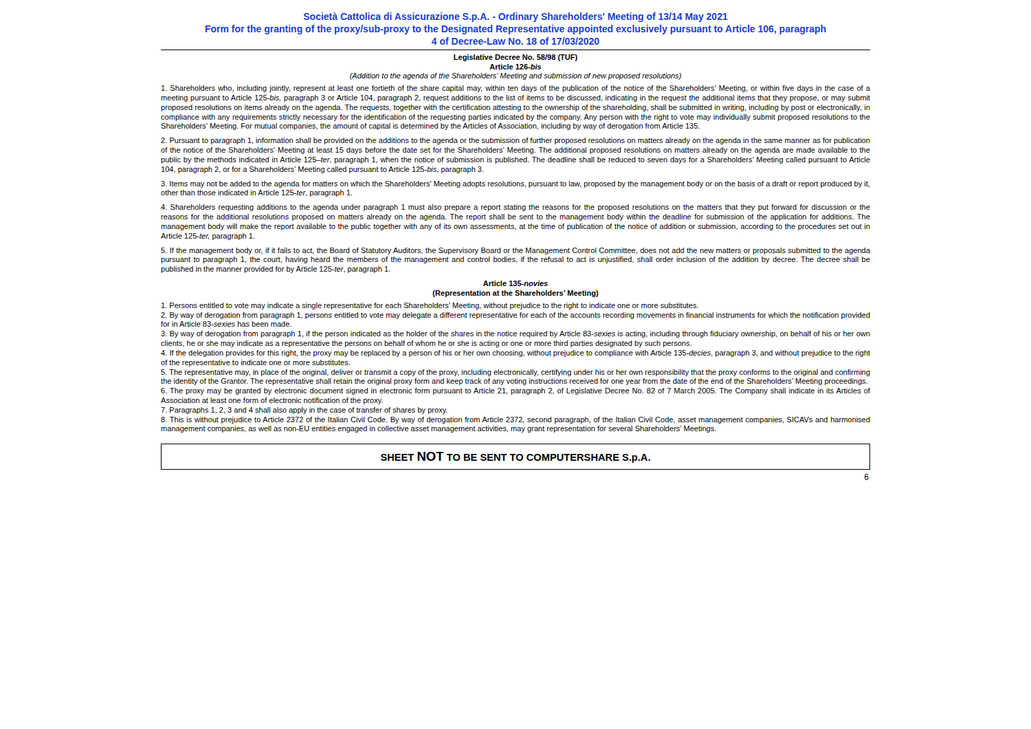Società Cattolica di Assicurazione S.p.A. - Ordinary Shareholders' Meeting of 13/14 May 2021 Form for the granting of the proxy/sub-proxy to the Designated Representative appointed exclusively pursuant to Article 106, paragraph 4 of Decree-Law No. 18 of 17/03/2020
Legislative Decree No. 58/98 (TUF)
Article 126-bis
(Addition to the agenda of the Shareholders’ Meeting and submission of new proposed resolutions)
1. Shareholders who, including jointly, represent at least one fortieth of the share capital may, within ten days of the publication of the notice of the Shareholders’ Meeting, or within five days in the case of a meeting pursuant to Article 125-bis, paragraph 3 or Article 104, paragraph 2, request additions to the list of items to be discussed, indicating in the request the additional items that they propose, or may submit proposed resolutions on items already on the agenda. The requests, together with the certification attesting to the ownership of the shareholding, shall be submitted in writing, including by post or electronically, in compliance with any requirements strictly necessary for the identification of the requesting parties indicated by the company. Any person with the right to vote may individually submit proposed resolutions to the Shareholders’ Meeting. For mutual companies, the amount of capital is determined by the Articles of Association, including by way of derogation from Article 135.
2. Pursuant to paragraph 1, information shall be provided on the additions to the agenda or the submission of further proposed resolutions on matters already on the agenda in the same manner as for publication of the notice of the Shareholders’ Meeting at least 15 days before the date set for the Shareholders’ Meeting. The additional proposed resolutions on matters already on the agenda are made available to the public by the methods indicated in Article 125–ter, paragraph 1, when the notice of submission is published. The deadline shall be reduced to seven days for a Shareholders’ Meeting called pursuant to Article 104, paragraph 2, or for a Shareholders’ Meeting called pursuant to Article 125-bis, paragraph 3.
3. Items may not be added to the agenda for matters on which the Shareholders' Meeting adopts resolutions, pursuant to law, proposed by the management body or on the basis of a draft or report produced by it, other than those indicated in Article 125-ter, paragraph 1.
4. Shareholders requesting additions to the agenda under paragraph 1 must also prepare a report stating the reasons for the proposed resolutions on the matters that they put forward for discussion or the reasons for the additional resolutions proposed on matters already on the agenda. The report shall be sent to the management body within the deadline for submission of the application for additions. The management body will make the report available to the public together with any of its own assessments, at the time of publication of the notice of addition or submission, according to the procedures set out in Article 125-ter, paragraph 1.
5. If the management body or, if it fails to act, the Board of Statutory Auditors, the Supervisory Board or the Management Control Committee, does not add the new matters or proposals submitted to the agenda pursuant to paragraph 1, the court, having heard the members of the management and control bodies, if the refusal to act is unjustified, shall order inclusion of the addition by decree. The decree shall be published in the manner provided for by Article 125-ter, paragraph 1.
Article 135-novies
(Representation at the Shareholders’ Meeting)
1. Persons entitled to vote may indicate a single representative for each Shareholders’ Meeting, without prejudice to the right to indicate one or more substitutes.
2. By way of derogation from paragraph 1, persons entitled to vote may delegate a different representative for each of the accounts recording movements in financial instruments for which the notification provided for in Article 83-sexies has been made.
3. By way of derogation from paragraph 1, if the person indicated as the holder of the shares in the notice required by Article 83-sexies is acting, including through fiduciary ownership, on behalf of his or her own clients, he or she may indicate as a representative the persons on behalf of whom he or she is acting or one or more third parties designated by such persons.
4. If the delegation provides for this right, the proxy may be replaced by a person of his or her own choosing, without prejudice to compliance with Article 135-decies, paragraph 3, and without prejudice to the right of the representative to indicate one or more substitutes.
5. The representative may, in place of the original, deliver or transmit a copy of the proxy, including electronically, certifying under his or her own responsibility that the proxy conforms to the original and confirming the identity of the Grantor. The representative shall retain the original proxy form and keep track of any voting instructions received for one year from the date of the end of the Shareholders’ Meeting proceedings.
6. The proxy may be granted by electronic document signed in electronic form pursuant to Article 21, paragraph 2, of Legislative Decree No. 82 of 7 March 2005. The Company shall indicate in its Articles of Association at least one form of electronic notification of the proxy.
7. Paragraphs 1, 2, 3 and 4 shall also apply in the case of transfer of shares by proxy.
8. This is without prejudice to Article 2372 of the Italian Civil Code. By way of derogation from Article 2372, second paragraph, of the Italian Civil Code, asset management companies, SICAVs and harmonised management companies, as well as non-EU entities engaged in collective asset management activities, may grant representation for several Shareholders’ Meetings.
SHEET NOT TO BE SENT TO COMPUTERSHARE S.p.A.
6